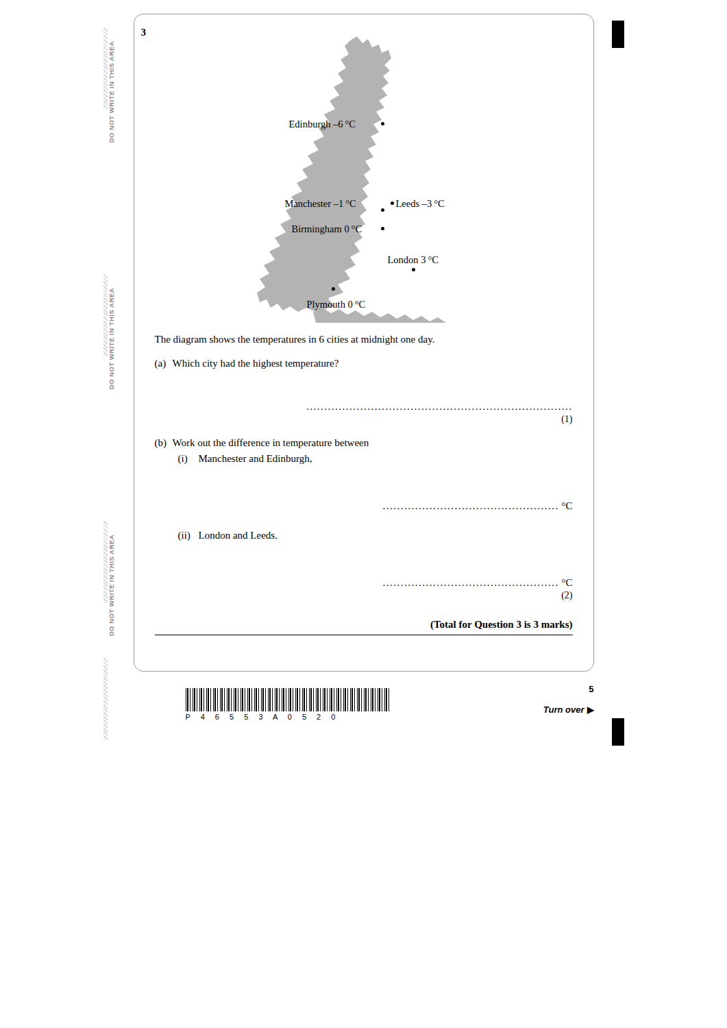DO NOT WRITE IN THIS AREA
DO NOT WRITE IN THIS AREA
DO NOT WRITE IN THIS AREA
3
Edinburgh –6 °C
Manchester –1 °C
Leeds –3 °C
Birmingham 0 °C
London 3 °C
Plymouth 0 °C
The diagram shows the temperatures in 6 cities at midnight one day.
(a) Which city had the highest temperature?
..........................................................................
(1)
(b) Work out the difference in temperature between
(i) Manchester and Edinburgh,
................................................. °C
(ii) London and Leeds.
................................................. °C
(2)
(Total for Question 3 is 3 marks)
P 4 6 5 5 3 A 0 5 2 0
5
Turn over▶